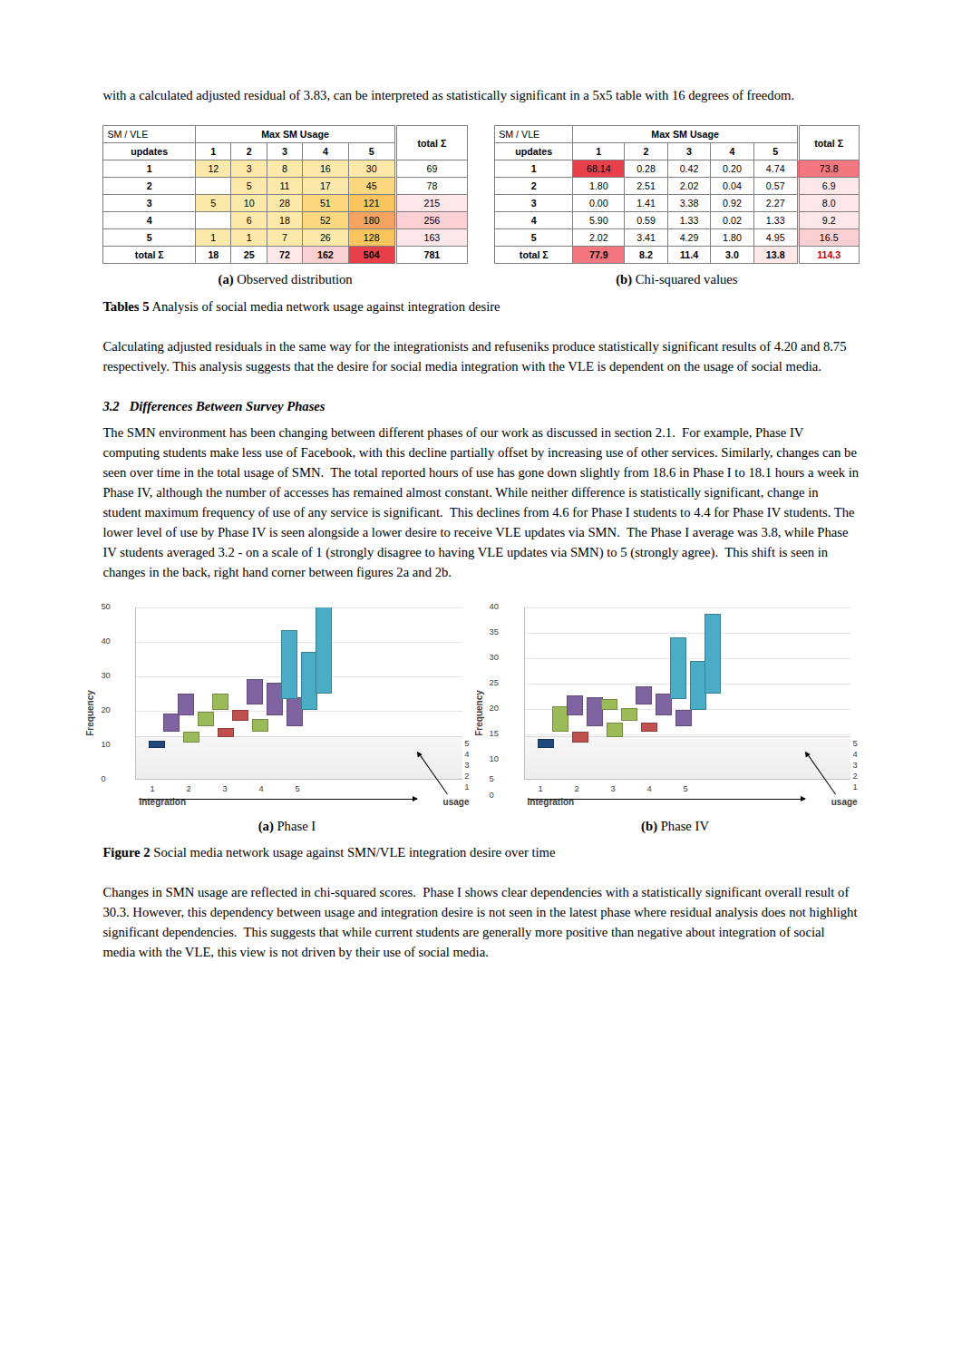with a calculated adjusted residual of 3.83, can be interpreted as statistically significant in a 5x5 table with 16 degrees of freedom.
| SM / VLE | Max SM Usage | total Σ |
| --- | --- | --- |
| updates | 1 | 2 | 3 | 4 | 5 |
| 1 | 12 | 3 | 8 | 16 | 30 | 69 |
| 2 | | 5 | 11 | 17 | 45 | 78 |
| 3 | 5 | 10 | 28 | 51 | 121 | 215 |
| 4 | | 6 | 18 | 52 | 180 | 256 |
| 5 | 1 | 1 | 7 | 26 | 128 | 163 |
| total Σ | 18 | 25 | 72 | 162 | 504 | 781 |
(a) Observed distribution
| SM / VLE | Max SM Usage | total Σ |
| --- | --- | --- |
| updates | 1 | 2 | 3 | 4 | 5 |
| 1 | 68.14 | 0.28 | 0.42 | 0.20 | 4.74 | 73.8 |
| 2 | 1.80 | 2.51 | 2.02 | 0.04 | 0.57 | 6.9 |
| 3 | 0.00 | 1.41 | 3.38 | 0.92 | 2.27 | 8.0 |
| 4 | 5.90 | 0.59 | 1.33 | 0.02 | 1.33 | 9.2 |
| 5 | 2.02 | 3.41 | 4.29 | 1.80 | 4.95 | 16.5 |
| total Σ | 77.9 | 8.2 | 11.4 | 3.0 | 13.8 | 114.3 |
(b) Chi-squared values
Tables 5 Analysis of social media network usage against integration desire
Calculating adjusted residuals in the same way for the integrationists and refuseniks produce statistically significant results of 4.20 and 8.75 respectively. This analysis suggests that the desire for social media integration with the VLE is dependent on the usage of social media.
3.2 Differences Between Survey Phases
The SMN environment has been changing between different phases of our work as discussed in section 2.1. For example, Phase IV computing students make less use of Facebook, with this decline partially offset by increasing use of other services. Similarly, changes can be seen over time in the total usage of SMN. The total reported hours of use has gone down slightly from 18.6 in Phase I to 18.1 hours a week in Phase IV, although the number of accesses has remained almost constant. While neither difference is statistically significant, change in student maximum frequency of use of any service is significant. This declines from 4.6 for Phase I students to 4.4 for Phase IV students. The lower level of use by Phase IV is seen alongside a lower desire to receive VLE updates via SMN. The Phase I average was 3.8, while Phase IV students averaged 3.2 - on a scale of 1 (strongly disagree to having VLE updates via SMN) to 5 (strongly agree). This shift is seen in changes in the back, right hand corner between figures 2a and 2b.
Frequency
50
40
30
20
10
0
1
2
3
4
5
Integration
5
4
3
2
1
usage
(a) Phase I
Frequency
40
35
30
25
20
15
10
5
0
1
2
3
4
5
Integration
5
4
3
2
1
usage
(b) Phase IV
Figure 2 Social media network usage against SMN/VLE integration desire over time
Changes in SMN usage are reflected in chi-squared scores. Phase I shows clear dependencies with a statistically significant overall result of 30.3. However, this dependency between usage and integration desire is not seen in the latest phase where residual analysis does not highlight significant dependencies. This suggests that while current students are generally more positive than negative about integration of social media with the VLE, this view is not driven by their use of social media.